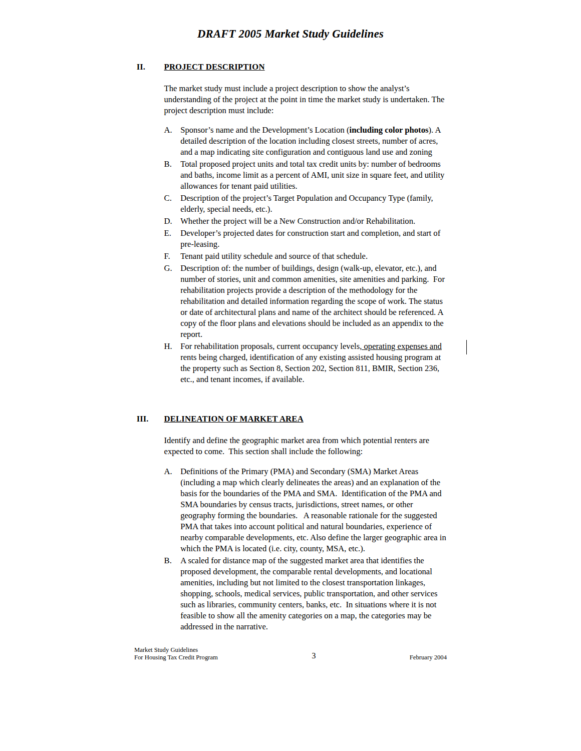DRAFT 2005 Market Study Guidelines
II.
PROJECT DESCRIPTION
The market study must include a project description to show the analyst’s understanding of the project at the point in time the market study is undertaken. The project description must include:
A. Sponsor’s name and the Development’s Location (including color photos). A detailed description of the location including closest streets, number of acres, and a map indicating site configuration and contiguous land use and zoning
B. Total proposed project units and total tax credit units by: number of bedrooms and baths, income limit as a percent of AMI, unit size in square feet, and utility allowances for tenant paid utilities.
C. Description of the project’s Target Population and Occupancy Type (family, elderly, special needs, etc.).
D. Whether the project will be a New Construction and/or Rehabilitation.
E. Developer’s projected dates for construction start and completion, and start of pre-leasing.
F. Tenant paid utility schedule and source of that schedule.
G. Description of: the number of buildings, design (walk-up, elevator, etc.), and number of stories, unit and common amenities, site amenities and parking. For rehabilitation projects provide a description of the methodology for the rehabilitation and detailed information regarding the scope of work. The status or date of architectural plans and name of the architect should be referenced. A copy of the floor plans and elevations should be included as an appendix to the report.
H. For rehabilitation proposals, current occupancy levels, operating expenses and rents being charged, identification of any existing assisted housing program at the property such as Section 8, Section 202, Section 811, BMIR, Section 236, etc., and tenant incomes, if available.
III.
DELINEATION OF MARKET AREA
Identify and define the geographic market area from which potential renters are expected to come. This section shall include the following:
A. Definitions of the Primary (PMA) and Secondary (SMA) Market Areas (including a map which clearly delineates the areas) and an explanation of the basis for the boundaries of the PMA and SMA. Identification of the PMA and SMA boundaries by census tracts, jurisdictions, street names, or other geography forming the boundaries. A reasonable rationale for the suggested PMA that takes into account political and natural boundaries, experience of nearby comparable developments, etc. Also define the larger geographic area in which the PMA is located (i.e. city, county, MSA, etc.).
B. A scaled for distance map of the suggested market area that identifies the proposed development, the comparable rental developments, and locational amenities, including but not limited to the closest transportation linkages, shopping, schools, medical services, public transportation, and other services such as libraries, community centers, banks, etc. In situations where it is not feasible to show all the amenity categories on a map, the categories may be addressed in the narrative.
Market Study Guidelines
For Housing Tax Credit Program
3
February 2004